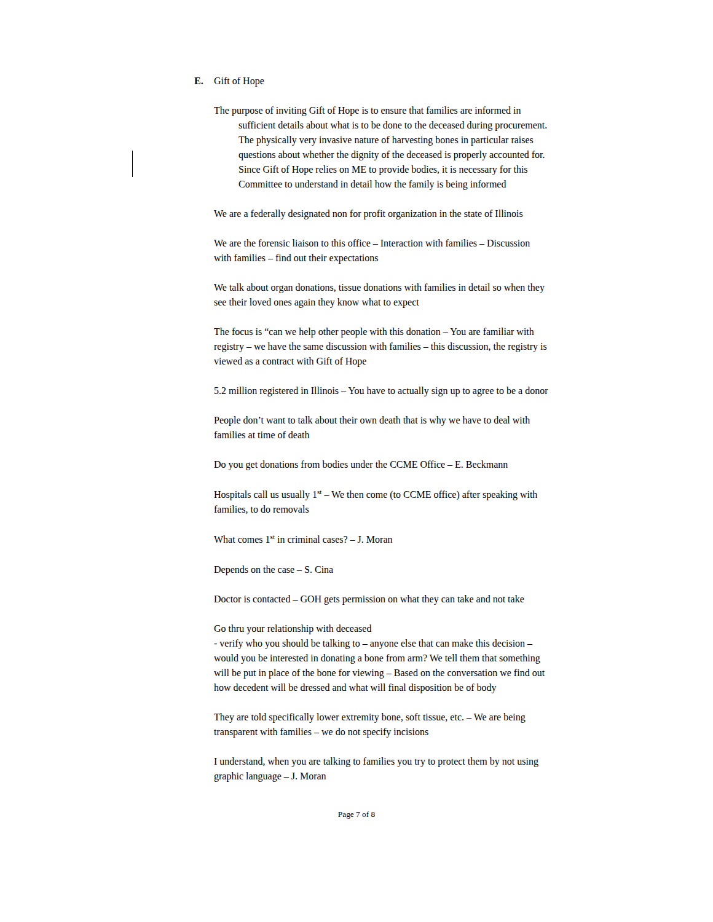E. Gift of Hope
The purpose of inviting Gift of Hope is to ensure that families are informed in sufficient details about what is to be done to the deceased during procurement. The physically very invasive nature of harvesting bones in particular raises questions about whether the dignity of the deceased is properly accounted for. Since Gift of Hope relies on ME to provide bodies, it is necessary for this Committee to understand in detail how the family is being informed
We are a federally designated non for profit organization in the state of Illinois
We are the forensic liaison to this office – Interaction with families – Discussion with families – find out their expectations
We talk about organ donations, tissue donations with families in detail so when they see their loved ones again they know what to expect
The focus is “can we help other people with this donation – You are familiar with registry – we have the same discussion with families – this discussion, the registry is viewed as a contract with Gift of Hope
5.2 million registered in Illinois – You have to actually sign up to agree to be a donor
People don’t want to talk about their own death that is why we have to deal with families at time of death
Do you get donations from bodies under the CCME Office – E. Beckmann
Hospitals call us usually 1st – We then come (to CCME office) after speaking with families, to do removals
What comes 1st in criminal cases? – J. Moran
Depends on the case – S. Cina
Doctor is contacted – GOH gets permission on what they can take and not take
Go thru your relationship with deceased
- verify who you should be talking to – anyone else that can make this decision – would you be interested in donating a bone from arm? We tell them that something will be put in place of the bone for viewing – Based on the conversation we find out how decedent will be dressed and what will final disposition be of body
They are told specifically lower extremity bone, soft tissue, etc. – We are being transparent with families – we do not specify incisions
I understand, when you are talking to families you try to protect them by not using graphic language – J. Moran
Page 7 of 8